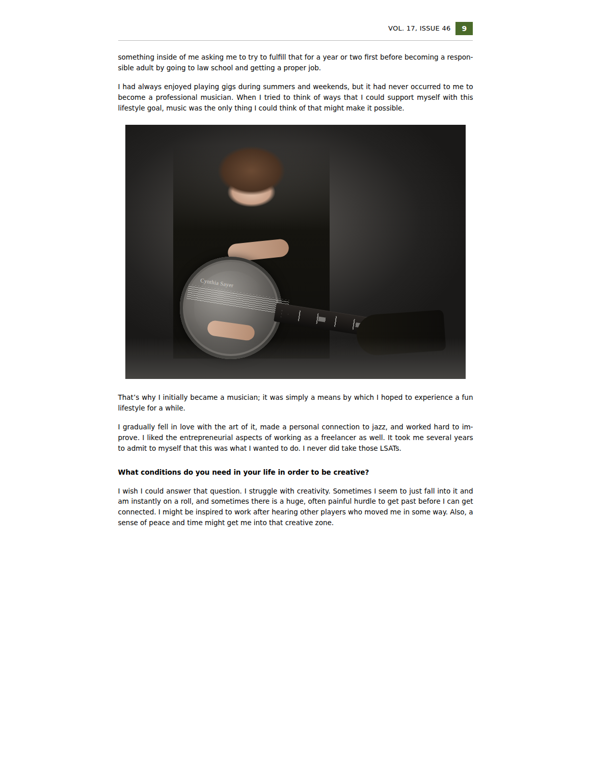Vol. 17, Issue 46
9
something inside of me asking me to try to fulfill that for a year or two first before becoming a responsible adult by going to law school and getting a proper job.
I had always enjoyed playing gigs during summers and weekends, but it had never occurred to me to become a professional musician. When I tried to think of ways that I could support myself with this lifestyle goal, music was the only thing I could think of that might make it possible.
Cynthia Sayer
That’s why I initially became a musician; it was simply a means by which I hoped to experience a fun lifestyle for a while.
I gradually fell in love with the art of it, made a personal connection to jazz, and worked hard to improve. I liked the entrepreneurial aspects of working as a freelancer as well. It took me several years to admit to myself that this was what I wanted to do. I never did take those LSATs.
What conditions do you need in your life in order to be creative?
I wish I could answer that question. I struggle with creativity. Sometimes I seem to just fall into it and am instantly on a roll, and sometimes there is a huge, often painful hurdle to get past before I can get connected. I might be inspired to work after hearing other players who moved me in some way. Also, a sense of peace and time might get me into that creative zone.